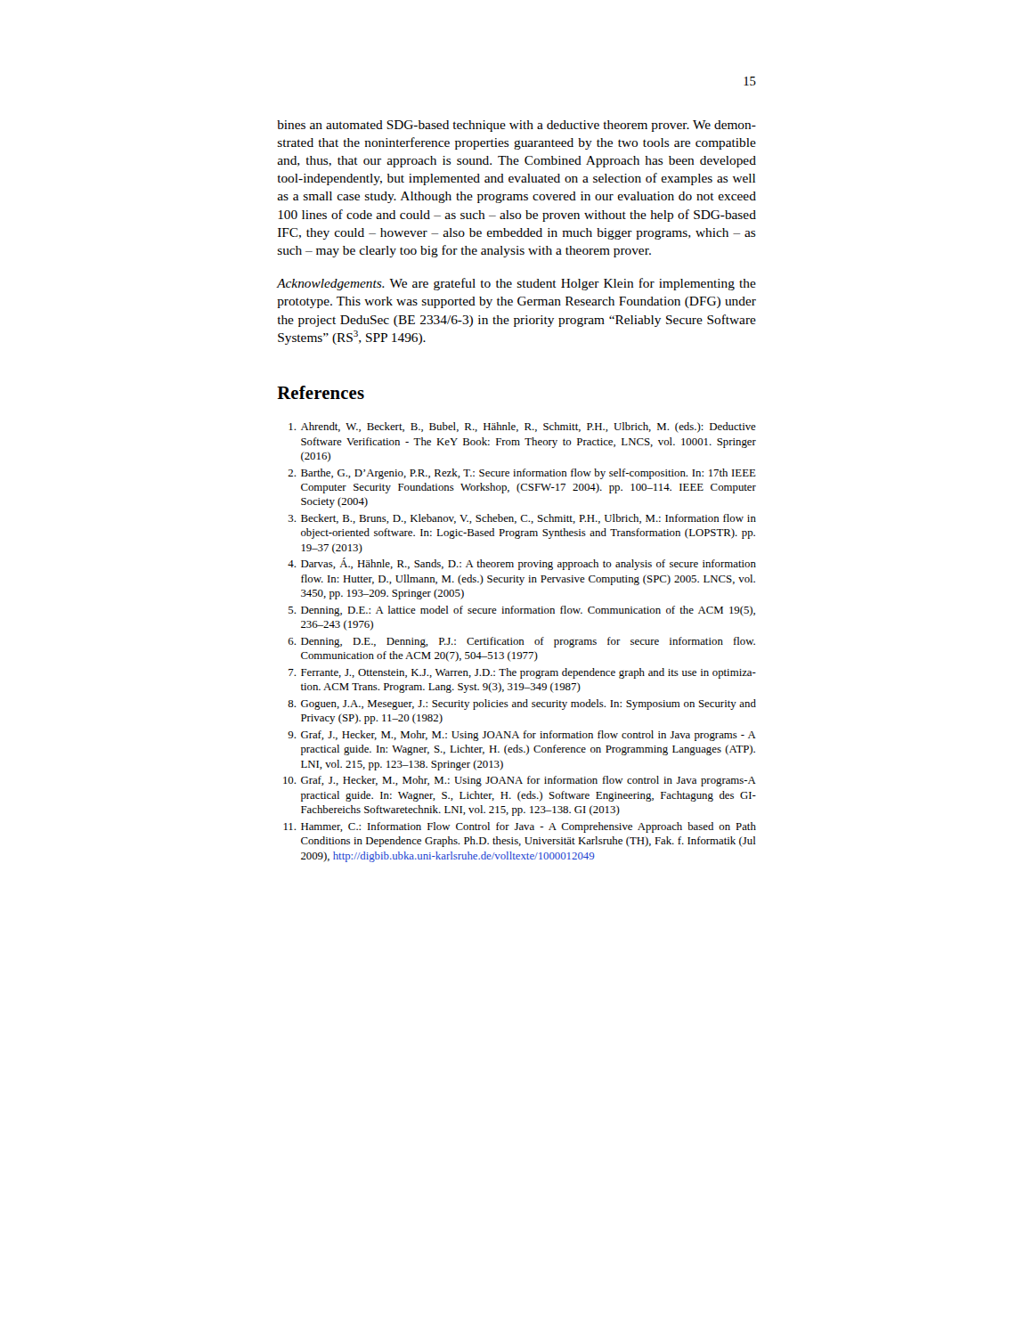15
bines an automated SDG-based technique with a deductive theorem prover. We demonstrated that the noninterference properties guaranteed by the two tools are compatible and, thus, that our approach is sound. The Combined Approach has been developed tool-independently, but implemented and evaluated on a selection of examples as well as a small case study. Although the programs covered in our evaluation do not exceed 100 lines of code and could – as such – also be proven without the help of SDG-based IFC, they could – however – also be embedded in much bigger programs, which – as such – may be clearly too big for the analysis with a theorem prover.
Acknowledgements. We are grateful to the student Holger Klein for implementing the prototype. This work was supported by the German Research Foundation (DFG) under the project DeduSec (BE 2334/6-3) in the priority program “Reliably Secure Software Systems” (RS3, SPP 1496).
References
Ahrendt, W., Beckert, B., Bubel, R., Hähnle, R., Schmitt, P.H., Ulbrich, M. (eds.): Deductive Software Verification - The KeY Book: From Theory to Practice, LNCS, vol. 10001. Springer (2016)
Barthe, G., D’Argenio, P.R., Rezk, T.: Secure information flow by self-composition. In: 17th IEEE Computer Security Foundations Workshop, (CSFW-17 2004). pp. 100–114. IEEE Computer Society (2004)
Beckert, B., Bruns, D., Klebanov, V., Scheben, C., Schmitt, P.H., Ulbrich, M.: Information flow in object-oriented software. In: Logic-Based Program Synthesis and Transformation (LOPSTR). pp. 19–37 (2013)
Darvas, Á., Hähnle, R., Sands, D.: A theorem proving approach to analysis of secure information flow. In: Hutter, D., Ullmann, M. (eds.) Security in Pervasive Computing (SPC) 2005. LNCS, vol. 3450, pp. 193–209. Springer (2005)
Denning, D.E.: A lattice model of secure information flow. Communication of the ACM 19(5), 236–243 (1976)
Denning, D.E., Denning, P.J.: Certification of programs for secure information flow. Communication of the ACM 20(7), 504–513 (1977)
Ferrante, J., Ottenstein, K.J., Warren, J.D.: The program dependence graph and its use in optimization. ACM Trans. Program. Lang. Syst. 9(3), 319–349 (1987)
Goguen, J.A., Meseguer, J.: Security policies and security models. In: Symposium on Security and Privacy (SP). pp. 11–20 (1982)
Graf, J., Hecker, M., Mohr, M.: Using JOANA for information flow control in Java programs - A practical guide. In: Wagner, S., Lichter, H. (eds.) Conference on Programming Languages (ATP). LNI, vol. 215, pp. 123–138. Springer (2013)
Graf, J., Hecker, M., Mohr, M.: Using JOANA for information flow control in Java programs-A practical guide. In: Wagner, S., Lichter, H. (eds.) Software Engineering, Fachtagung des GI-Fachbereichs Softwaretechnik. LNI, vol. 215, pp. 123–138. GI (2013)
Hammer, C.: Information Flow Control for Java - A Comprehensive Approach based on Path Conditions in Dependence Graphs. Ph.D. thesis, Universität Karlsruhe (TH), Fak. f. Informatik (Jul 2009), http://digbib.ubka.uni-karlsruhe.de/volltexte/1000012049